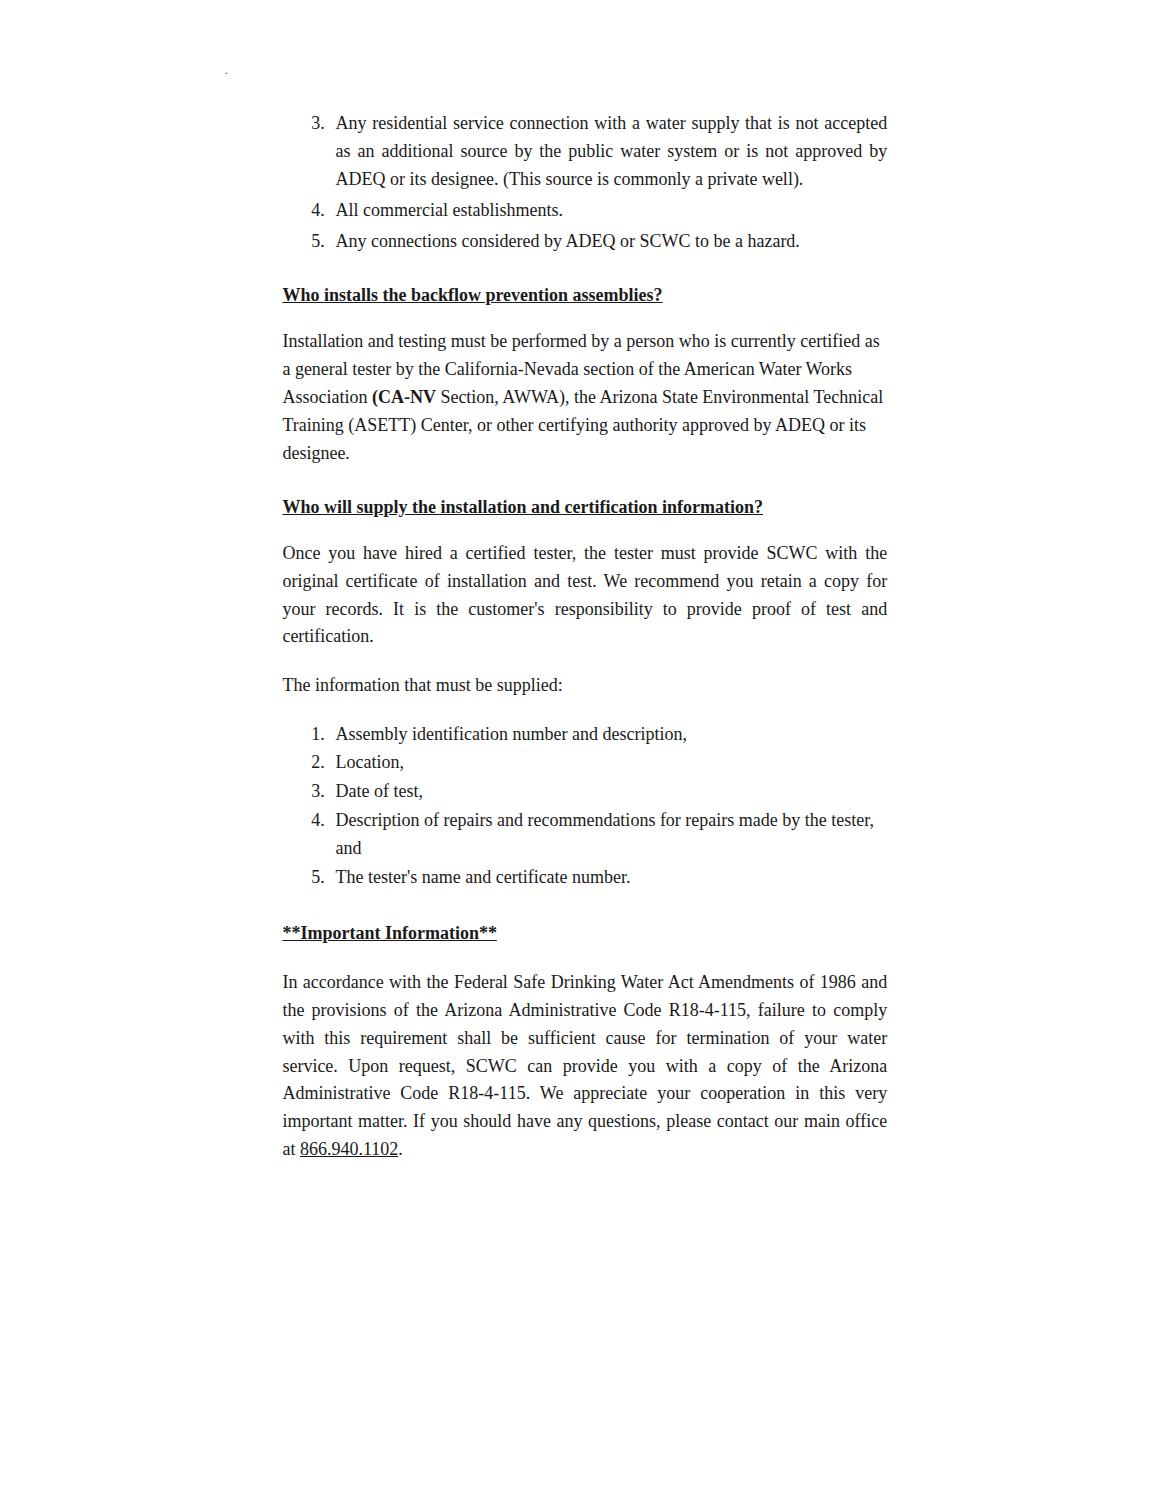.
Any residential service connection with a water supply that is not accepted as an additional source by the public water system or is not approved by ADEQ or its designee. (This source is commonly a private well).
All commercial establishments.
Any connections considered by ADEQ or SCWC to be a hazard.
Who installs the backflow prevention assemblies?
Installation and testing must be performed by a person who is currently certified as a general tester by the California-Nevada section of the American Water Works
Association (CA-NV Section, AWWA), the Arizona State Environmental Technical
Training (ASETT) Center, or other certifying authority approved by ADEQ or its designee.
Who will supply the installation and certification information?
Once you have hired a certified tester, the tester must provide SCWC with the original certificate of installation and test. We recommend you retain a copy for your records. It is the customer's responsibility to provide proof of test and certification.
The information that must be supplied:
Assembly identification number and description,
Location,
Date of test,
Description of repairs and recommendations for repairs made by the tester, and
The tester's name and certificate number.
**Important Information**
In accordance with the Federal Safe Drinking Water Act Amendments of 1986 and the provisions of the Arizona Administrative Code R18-4-115, failure to comply with this requirement shall be sufficient cause for termination of your water service. Upon request, SCWC can provide you with a copy of the Arizona Administrative Code R18-4-115. We appreciate your cooperation in this very important matter. If you should have any questions, please contact our main office at 866.940.1102.